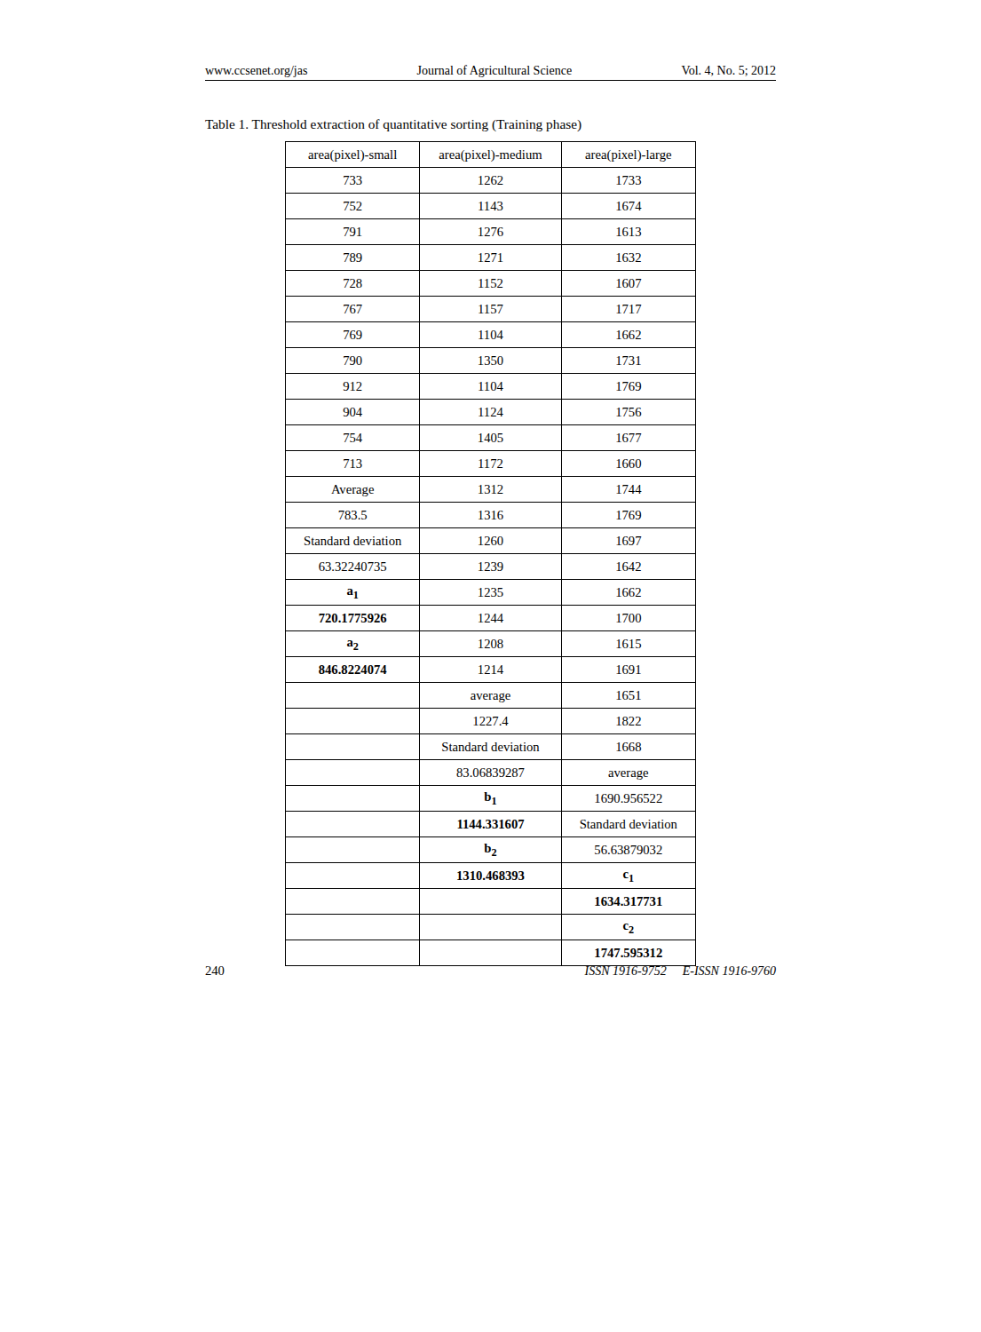www.ccsenet.org/jas
Journal of Agricultural Science
Vol. 4, No. 5; 2012
Table 1. Threshold extraction of quantitative sorting (Training phase)
| area(pixel)-small | area(pixel)-medium | area(pixel)-large |
| --- | --- | --- |
| 733 | 1262 | 1733 |
| 752 | 1143 | 1674 |
| 791 | 1276 | 1613 |
| 789 | 1271 | 1632 |
| 728 | 1152 | 1607 |
| 767 | 1157 | 1717 |
| 769 | 1104 | 1662 |
| 790 | 1350 | 1731 |
| 912 | 1104 | 1769 |
| 904 | 1124 | 1756 |
| 754 | 1405 | 1677 |
| 713 | 1172 | 1660 |
| Average | 1312 | 1744 |
| 783.5 | 1316 | 1769 |
| Standard deviation | 1260 | 1697 |
| 63.32240735 | 1239 | 1642 |
| a 1 | 1235 | 1662 |
| 720.1775926 | 1244 | 1700 |
| a 2 | 1208 | 1615 |
| 846.8224074 | 1214 | 1691 |
| | average | 1651 |
| | 1227.4 | 1822 |
| | Standard deviation | 1668 |
| | 83.06839287 | average |
| | b 1 | 1690.956522 |
| | 1144.331607 | Standard deviation |
| | b 2 | 56.63879032 |
| | 1310.468393 | c 1 |
| | | 1634.317731 |
| | | c 2 |
| | | 1747.595312 |
240
ISSN 1916-9752E-ISSN 1916-9760